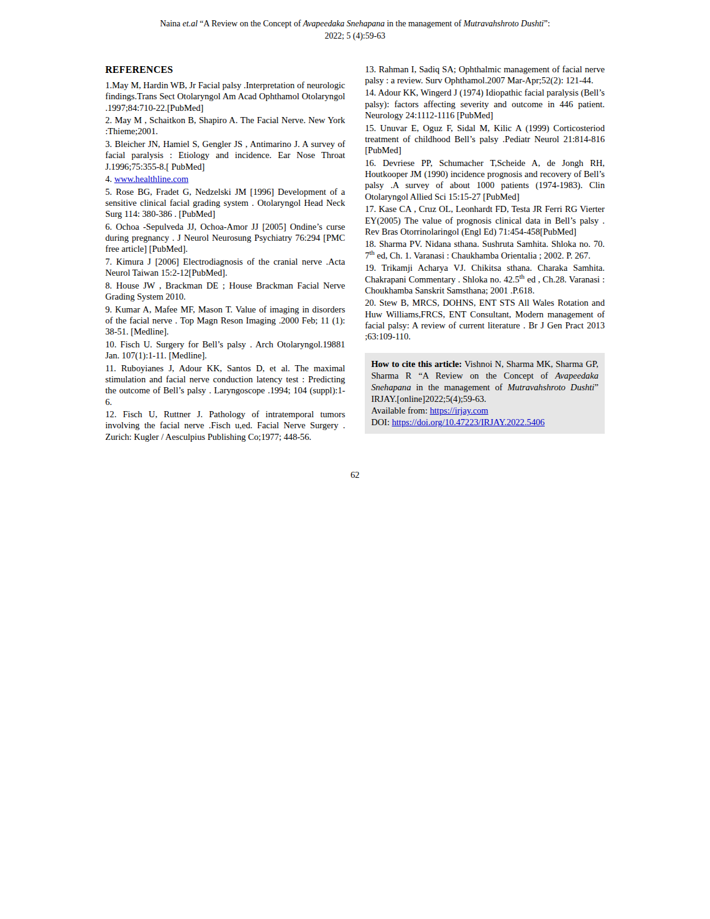Naina et.al “A Review on the Concept of Avapeedaka Snehapana in the management of Mutravahshroto Dushti”:
2022; 5 (4):59-63
REFERENCES
1.May M, Hardin WB, Jr Facial palsy .Interpretation of neurologic findings.Trans Sect Otolaryngol Am Acad Ophthamol Otolaryngol .1997;84:710-22.[PubMed]
2. May M , Schaitkon B, Shapiro A. The Facial Nerve. New York :Thieme;2001.
3. Bleicher JN, Hamiel S, Gengler JS , Antimarino J. A survey of facial paralysis : Etiology and incidence. Ear Nose Throat J.1996;75:355-8.[ PubMed]
4. www.healthline.com
5. Rose BG, Fradet G, Nedzelski JM [1996] Development of a sensitive clinical facial grading system . Otolaryngol Head Neck Surg 114: 380-386 . [PubMed]
6. Ochoa -Sepulveda JJ, Ochoa-Amor JJ [2005] Ondine’s curse during pregnancy . J Neurol Neurosung Psychiatry 76:294 [PMC free article] [PubMed].
7. Kimura J [2006] Electrodiagnosis of the cranial nerve .Acta Neurol Taiwan 15:2-12[PubMed].
8. House JW , Brackman DE ; House Brackman Facial Nerve Grading System 2010.
9. Kumar A, Mafee MF, Mason T. Value of imaging in disorders of the facial nerve . Top Magn Reson Imaging .2000 Feb; 11 (1): 38-51. [Medline].
10. Fisch U. Surgery for Bell’s palsy . Arch Otolaryngol.19881 Jan. 107(1):1-11. [Medline].
11. Ruboyianes J, Adour KK, Santos D, et al. The maximal stimulation and facial nerve conduction latency test : Predicting the outcome of Bell’s palsy . Laryngoscope .1994; 104 (suppl):1-6.
12. Fisch U, Ruttner J. Pathology of intratemporal tumors involving the facial nerve .Fisch u,ed. Facial Nerve Surgery . Zurich: Kugler / Aesculpius Publishing Co;1977; 448-56.
13. Rahman I, Sadiq SA; Ophthalmic management of facial nerve palsy : a review. Surv Ophthamol.2007 Mar-Apr;52(2): 121-44.
14. Adour KK, Wingerd J (1974) Idiopathic facial paralysis (Bell’s palsy): factors affecting severity and outcome in 446 patient. Neurology 24:1112-1116 [PubMed]
15. Unuvar E, Oguz F, Sidal M, Kilic A (1999) Corticosteriod treatment of childhood Bell’s palsy .Pediatr Neurol 21:814-816 [PubMed]
16. Devriese PP, Schumacher T,Scheide A, de Jongh RH, Houtkooper JM (1990) incidence prognosis and recovery of Bell’s palsy .A survey of about 1000 patients (1974-1983). Clin Otolaryngol Allied Sci 15:15-27 [PubMed]
17. Kase CA , Cruz OL, Leonhardt FD, Testa JR Ferri RG Vierter EY(2005) The value of prognosis clinical data in Bell’s palsy . Rev Bras Otorrinolaringol (Engl Ed) 71:454-458[PubMed]
18. Sharma PV. Nidana sthana. Sushruta Samhita. Shloka no. 70. 7th ed, Ch. 1. Varanasi : Chaukhamba Orientalia ; 2002. P. 267.
19. Trikamji Acharya VJ. Chikitsa sthana. Charaka Samhita. Chakrapani Commentary . Shloka no. 42.5th ed , Ch.28. Varanasi : Choukhamba Sanskrit Samsthana; 2001 .P.618.
20. Stew B, MRCS, DOHNS, ENT STS All Wales Rotation and Huw Williams,FRCS, ENT Consultant, Modern management of facial palsy: A review of current literature . Br J Gen Pract 2013 ;63:109-110.
How to cite this article: Vishnoi N, Sharma MK, Sharma GP, Sharma R “A Review on the Concept of Avapeedaka Snehapana in the management of Mutravahshroto Dushti” IRJAY.[online]2022;5(4);59-63.
Available from: https://irjay.com
DOI: https://doi.org/10.47223/IRJAY.2022.5406
62